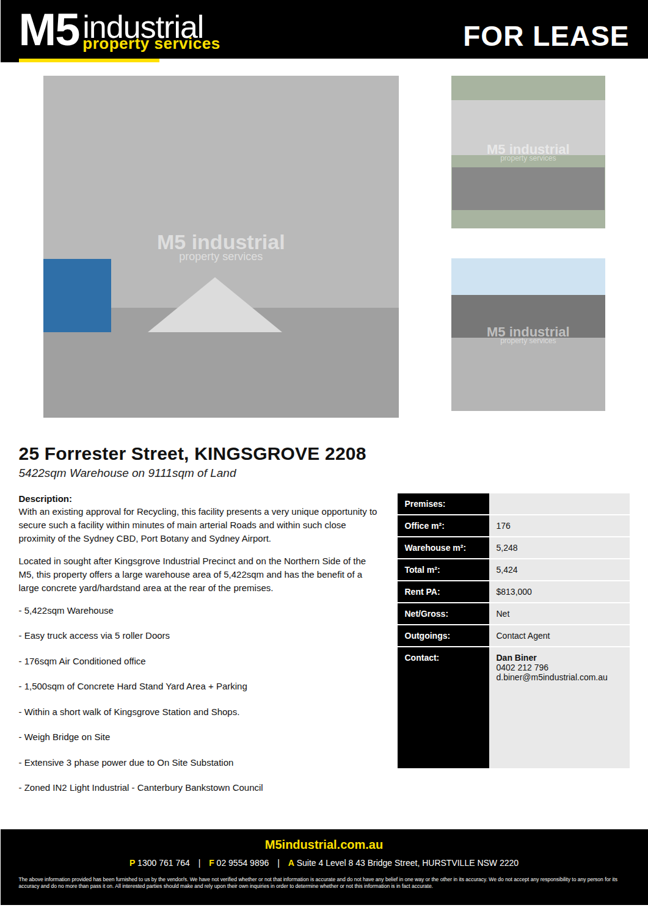M5 industrial property services
FOR LEASE
M5 industrialproperty services
M5 industrialproperty services
M5 industrialproperty services
25 Forrester Street, KINGSGROVE 2208
5422sqm Warehouse on 9111sqm of Land
Description:
With an existing approval for Recycling, this facility presents a very unique opportunity to secure such a facility within minutes of main arterial Roads and within such close proximity of the Sydney CBD, Port Botany and Sydney Airport.
Located in sought after Kingsgrove Industrial Precinct and on the Northern Side of the M5, this property offers a large warehouse area of 5,422sqm and has the benefit of a large concrete yard/hardstand area at the rear of the premises.
5,422sqm Warehouse
Easy truck access via 5 roller Doors
176sqm Air Conditioned office
1,500sqm of Concrete Hard Stand Yard Area + Parking
Within a short walk of Kingsgrove Station and Shops.
Weigh Bridge on Site
Extensive 3 phase power due to On Site Substation
Zoned IN2 Light Industrial - Canterbury Bankstown Council
| Premises: | |
| Office m²: | 176 |
| Warehouse m²: | 5,248 |
| Total m²: | 5,424 |
| Rent PA: | $813,000 |
| Net/Gross: | Net |
| Outgoings: | Contact Agent |
| Contact: | Dan Biner 0402 212 796 d.biner@m5industrial.com.au |
M5industrial.com.au
P 1300 761 764 | F 02 9554 9896 | A Suite 4 Level 8 43 Bridge Street, HURSTVILLE NSW 2220
The above information provided has been furnished to us by the vendor/s. We have not verified whether or not that information is accurate and do not have any belief in one way or the other in its accuracy. We do not accept any responsibility to any person for its accuracy and do no more than pass it on. All interested parties should make and rely upon their own inquiries in order to determine whether or not this information is in fact accurate.